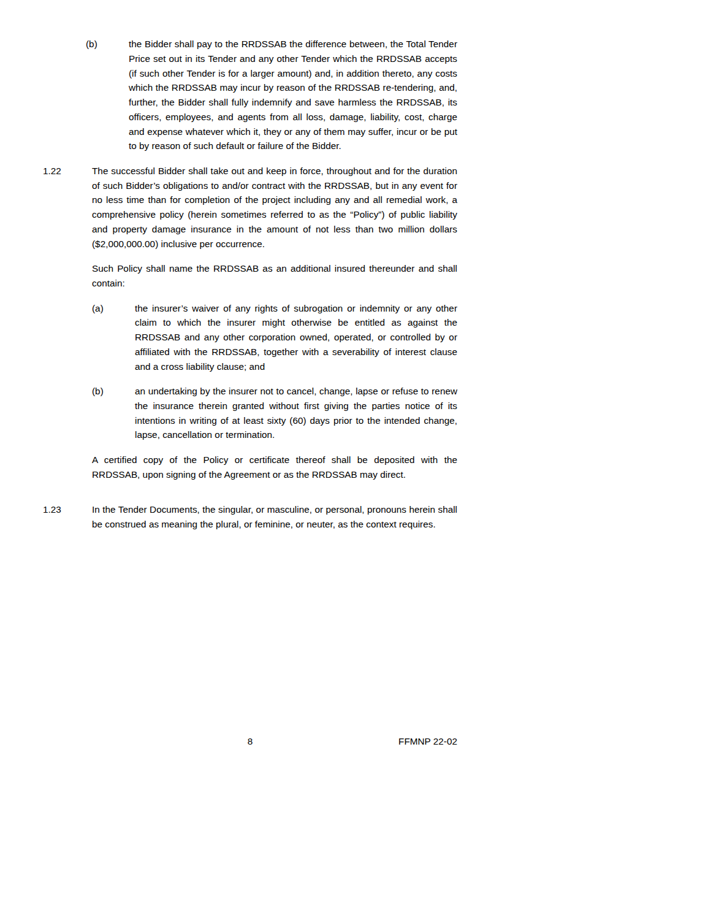(b)
the Bidder shall pay to the RRDSSAB the difference between, the Total Tender Price set out in its Tender and any other Tender which the RRDSSAB accepts (if such other Tender is for a larger amount) and, in addition thereto, any costs which the RRDSSAB may incur by reason of the RRDSSAB re-tendering, and, further, the Bidder shall fully indemnify and save harmless the RRDSSAB, its officers, employees, and agents from all loss, damage, liability, cost, charge and expense whatever which it, they or any of them may suffer, incur or be put to by reason of such default or failure of the Bidder.
1.22
The successful Bidder shall take out and keep in force, throughout and for the duration of such Bidder’s obligations to and/or contract with the RRDSSAB, but in any event for no less time than for completion of the project including any and all remedial work, a comprehensive policy (herein sometimes referred to as the “Policy”) of public liability and property damage insurance in the amount of not less than two million dollars ($2,000,000.00) inclusive per occurrence.
Such Policy shall name the RRDSSAB as an additional insured thereunder and shall contain:
(a)
the insurer’s waiver of any rights of subrogation or indemnity or any other claim to which the insurer might otherwise be entitled as against the RRDSSAB and any other corporation owned, operated, or controlled by or affiliated with the RRDSSAB, together with a severability of interest clause and a cross liability clause; and
(b)
an undertaking by the insurer not to cancel, change, lapse or refuse to renew the insurance therein granted without first giving the parties notice of its intentions in writing of at least sixty (60) days prior to the intended change, lapse, cancellation or termination.
A certified copy of the Policy or certificate thereof shall be deposited with the RRDSSAB, upon signing of the Agreement or as the RRDSSAB may direct.
1.23
In the Tender Documents, the singular, or masculine, or personal, pronouns herein shall be construed as meaning the plural, or feminine, or neuter, as the context requires.
8
FFMNP 22-02